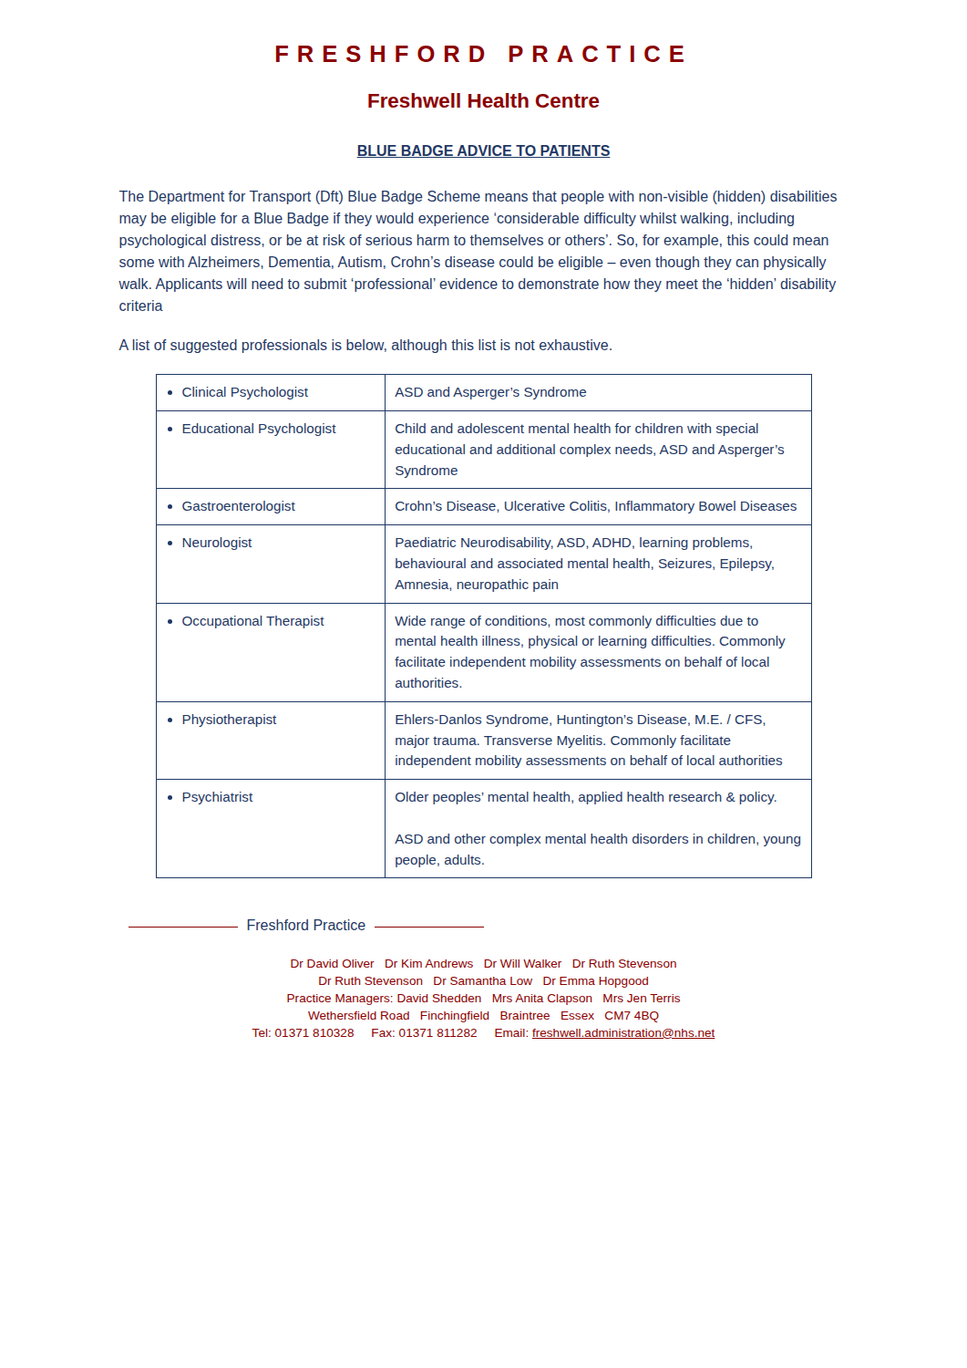FRESHFORD PRACTICE
Freshwell Health Centre
BLUE BADGE ADVICE TO PATIENTS
The Department for Transport (Dft) Blue Badge Scheme means that people with non-visible (hidden) disabilities may be eligible for a Blue Badge if they would experience ‘considerable difficulty whilst walking, including psychological distress, or be at risk of serious harm to themselves or others’. So, for example, this could mean some with Alzheimers, Dementia, Autism, Crohn’s disease could be eligible – even though they can physically walk. Applicants will need to submit ‘professional’ evidence to demonstrate how they meet the ‘hidden’ disability criteria
A list of suggested professionals is below, although this list is not exhaustive.
| Clinical Psychologist | ASD and Asperger’s Syndrome |
| Educational Psychologist | Child and adolescent mental health for children with special educational and additional complex needs, ASD and Asperger’s Syndrome |
| Gastroenterologist | Crohn’s Disease, Ulcerative Colitis, Inflammatory Bowel Diseases |
| Neurologist | Paediatric Neurodisability, ASD, ADHD, learning problems, behavioural and associated mental health, Seizures, Epilepsy, Amnesia, neuropathic pain |
| Occupational Therapist | Wide range of conditions, most commonly difficulties due to mental health illness, physical or learning difficulties. Commonly facilitate independent mobility assessments on behalf of local authorities. |
| Physiotherapist | Ehlers-Danlos Syndrome, Huntington’s Disease, M.E. / CFS, major trauma. Transverse Myelitis. Commonly facilitate independent mobility assessments on behalf of local authorities |
| Psychiatrist | Older peoples’ mental health, applied health research & policy. ASD and other complex mental health disorders in children, young people, adults. |
Freshford Practice
Dr David Oliver Dr Kim Andrews Dr Will Walker Dr Ruth Stevenson
Dr Ruth Stevenson Dr Samantha Low Dr Emma Hopgood
Practice Managers: David Shedden Mrs Anita Clapson Mrs Jen Terris
Wethersfield Road Finchingfield Braintree Essex CM7 4BQ
Tel: 01371 810328 Fax: 01371 811282 Email: freshwell.administration@nhs.net